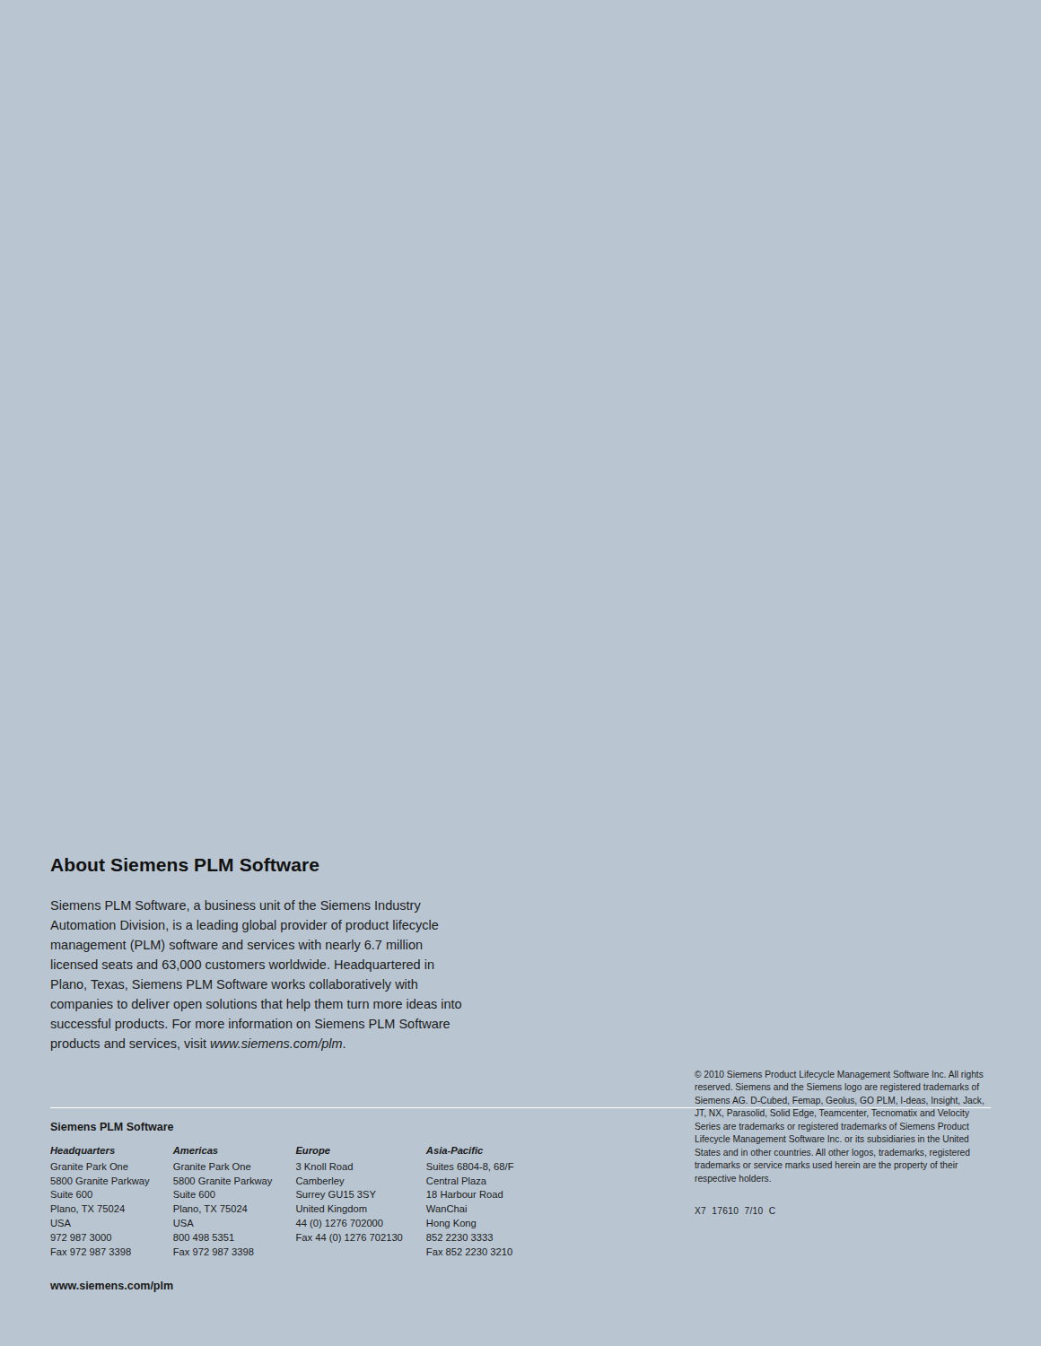About Siemens PLM Software
Siemens PLM Software, a business unit of the Siemens Industry Automation Division, is a leading global provider of product lifecycle management (PLM) software and services with nearly 6.7 million licensed seats and 63,000 customers worldwide. Headquartered in Plano, Texas, Siemens PLM Software works collaboratively with companies to deliver open solutions that help them turn more ideas into successful products. For more information on Siemens PLM Software products and services, visit www.siemens.com/plm.
Siemens PLM Software
Headquarters Granite Park One
5800 Granite Parkway
Suite 600
Plano, TX 75024
USA
972 987 3000
Fax 972 987 3398
Americas Granite Park One
5800 Granite Parkway
Suite 600
Plano, TX 75024
USA
800 498 5351
Fax 972 987 3398
Europe 3 Knoll Road
Camberley
Surrey GU15 3SY
United Kingdom
44 (0) 1276 702000
Fax 44 (0) 1276 702130
Asia-Pacific Suites 6804-8, 68/F
Central Plaza
18 Harbour Road
WanChai
Hong Kong
852 2230 3333
Fax 852 2230 3210
www.siemens.com/plm
© 2010 Siemens Product Lifecycle Management Software Inc. All rights reserved. Siemens and the Siemens logo are registered trademarks of Siemens AG. D-Cubed, Femap, Geolus, GO PLM, I-deas, Insight, Jack, JT, NX, Parasolid, Solid Edge, Teamcenter, Tecnomatix and Velocity Series are trademarks or registered trademarks of Siemens Product Lifecycle Management Software Inc. or its subsidiaries in the United States and in other countries. All other logos, trademarks, registered trademarks or service marks used herein are the property of their respective holders.
X7 17610 7/10 C